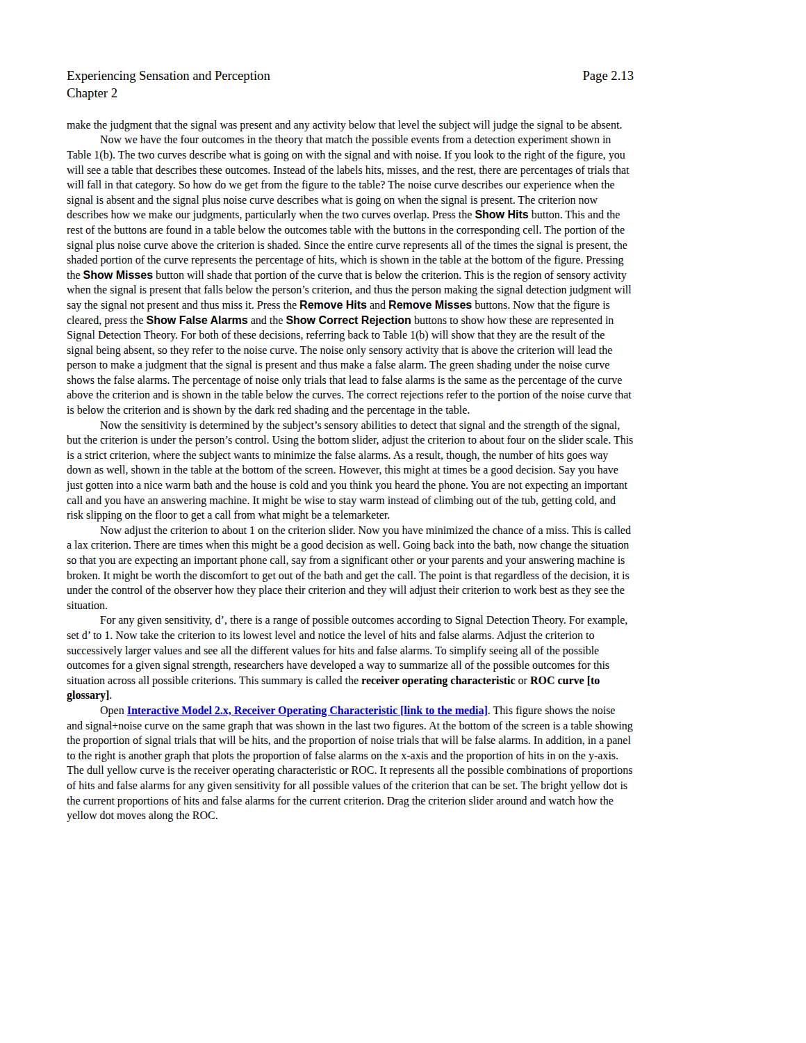Experiencing Sensation and Perception
Chapter 2
Page 2.13
make the judgment that the signal was present and any activity below that level the subject will judge the signal to be absent.
Now we have the four outcomes in the theory that match the possible events from a detection experiment shown in Table 1(b). The two curves describe what is going on with the signal and with noise. If you look to the right of the figure, you will see a table that describes these outcomes. Instead of the labels hits, misses, and the rest, there are percentages of trials that will fall in that category. So how do we get from the figure to the table? The noise curve describes our experience when the signal is absent and the signal plus noise curve describes what is going on when the signal is present. The criterion now describes how we make our judgments, particularly when the two curves overlap. Press the Show Hits button. This and the rest of the buttons are found in a table below the outcomes table with the buttons in the corresponding cell. The portion of the signal plus noise curve above the criterion is shaded. Since the entire curve represents all of the times the signal is present, the shaded portion of the curve represents the percentage of hits, which is shown in the table at the bottom of the figure. Pressing the Show Misses button will shade that portion of the curve that is below the criterion. This is the region of sensory activity when the signal is present that falls below the person’s criterion, and thus the person making the signal detection judgment will say the signal not present and thus miss it. Press the Remove Hits and Remove Misses buttons. Now that the figure is cleared, press the Show False Alarms and the Show Correct Rejection buttons to show how these are represented in Signal Detection Theory. For both of these decisions, referring back to Table 1(b) will show that they are the result of the signal being absent, so they refer to the noise curve. The noise only sensory activity that is above the criterion will lead the person to make a judgment that the signal is present and thus make a false alarm. The green shading under the noise curve shows the false alarms. The percentage of noise only trials that lead to false alarms is the same as the percentage of the curve above the criterion and is shown in the table below the curves. The correct rejections refer to the portion of the noise curve that is below the criterion and is shown by the dark red shading and the percentage in the table.
Now the sensitivity is determined by the subject’s sensory abilities to detect that signal and the strength of the signal, but the criterion is under the person’s control. Using the bottom slider, adjust the criterion to about four on the slider scale. This is a strict criterion, where the subject wants to minimize the false alarms. As a result, though, the number of hits goes way down as well, shown in the table at the bottom of the screen. However, this might at times be a good decision. Say you have just gotten into a nice warm bath and the house is cold and you think you heard the phone. You are not expecting an important call and you have an answering machine. It might be wise to stay warm instead of climbing out of the tub, getting cold, and risk slipping on the floor to get a call from what might be a telemarketer.
Now adjust the criterion to about 1 on the criterion slider. Now you have minimized the chance of a miss. This is called a lax criterion. There are times when this might be a good decision as well. Going back into the bath, now change the situation so that you are expecting an important phone call, say from a significant other or your parents and your answering machine is broken. It might be worth the discomfort to get out of the bath and get the call. The point is that regardless of the decision, it is under the control of the observer how they place their criterion and they will adjust their criterion to work best as they see the situation.
For any given sensitivity, d’, there is a range of possible outcomes according to Signal Detection Theory. For example, set d’ to 1. Now take the criterion to its lowest level and notice the level of hits and false alarms. Adjust the criterion to successively larger values and see all the different values for hits and false alarms. To simplify seeing all of the possible outcomes for a given signal strength, researchers have developed a way to summarize all of the possible outcomes for this situation across all possible criterions. This summary is called the receiver operating characteristic or ROC curve [to glossary].
Open Interactive Model 2.x, Receiver Operating Characteristic [link to the media]. This figure shows the noise and signal+noise curve on the same graph that was shown in the last two figures. At the bottom of the screen is a table showing the proportion of signal trials that will be hits, and the proportion of noise trials that will be false alarms. In addition, in a panel to the right is another graph that plots the proportion of false alarms on the x-axis and the proportion of hits in on the y-axis. The dull yellow curve is the receiver operating characteristic or ROC. It represents all the possible combinations of proportions of hits and false alarms for any given sensitivity for all possible values of the criterion that can be set. The bright yellow dot is the current proportions of hits and false alarms for the current criterion. Drag the criterion slider around and watch how the yellow dot moves along the ROC.